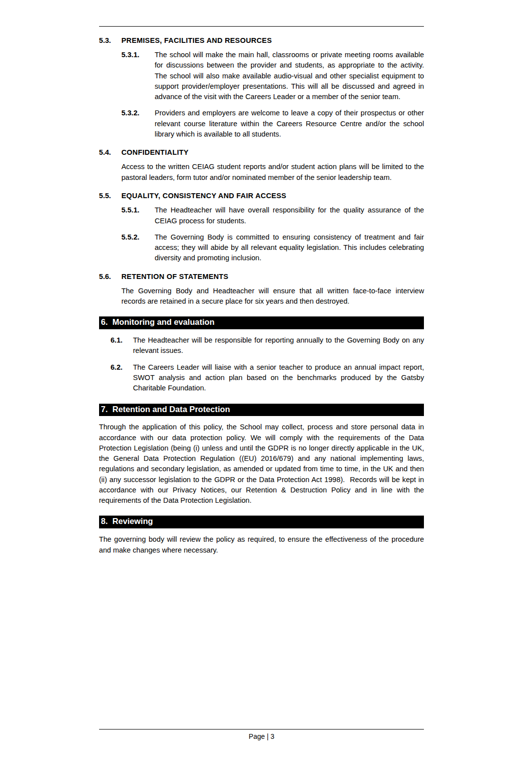5.3.
PREMISES, FACILITIES AND RESOURCES
5.3.1.
The school will make the main hall, classrooms or private meeting rooms available for discussions between the provider and students, as appropriate to the activity. The school will also make available audio-visual and other specialist equipment to support provider/employer presentations. This will all be discussed and agreed in advance of the visit with the Careers Leader or a member of the senior team.
5.3.2.
Providers and employers are welcome to leave a copy of their prospectus or other relevant course literature within the Careers Resource Centre and/or the school library which is available to all students.
5.4.
CONFIDENTIALITY
Access to the written CEIAG student reports and/or student action plans will be limited to the pastoral leaders, form tutor and/or nominated member of the senior leadership team.
5.5.
EQUALITY, CONSISTENCY AND FAIR ACCESS
5.5.1.
The Headteacher will have overall responsibility for the quality assurance of the CEIAG process for students.
5.5.2.
The Governing Body is committed to ensuring consistency of treatment and fair access; they will abide by all relevant equality legislation. This includes celebrating diversity and promoting inclusion.
5.6.
RETENTION OF STATEMENTS
The Governing Body and Headteacher will ensure that all written face-to-face interview records are retained in a secure place for six years and then destroyed.
6. Monitoring and evaluation
6.1.
The Headteacher will be responsible for reporting annually to the Governing Body on any relevant issues.
6.2.
The Careers Leader will liaise with a senior teacher to produce an annual impact report, SWOT analysis and action plan based on the benchmarks produced by the Gatsby Charitable Foundation.
7. Retention and Data Protection
Through the application of this policy, the School may collect, process and store personal data in accordance with our data protection policy. We will comply with the requirements of the Data Protection Legislation (being (i) unless and until the GDPR is no longer directly applicable in the UK, the General Data Protection Regulation ((EU) 2016/679) and any national implementing laws, regulations and secondary legislation, as amended or updated from time to time, in the UK and then (ii) any successor legislation to the GDPR or the Data Protection Act 1998). Records will be kept in accordance with our Privacy Notices, our Retention & Destruction Policy and in line with the requirements of the Data Protection Legislation.
8. Reviewing
The governing body will review the policy as required, to ensure the effectiveness of the procedure and make changes where necessary.
Page | 3